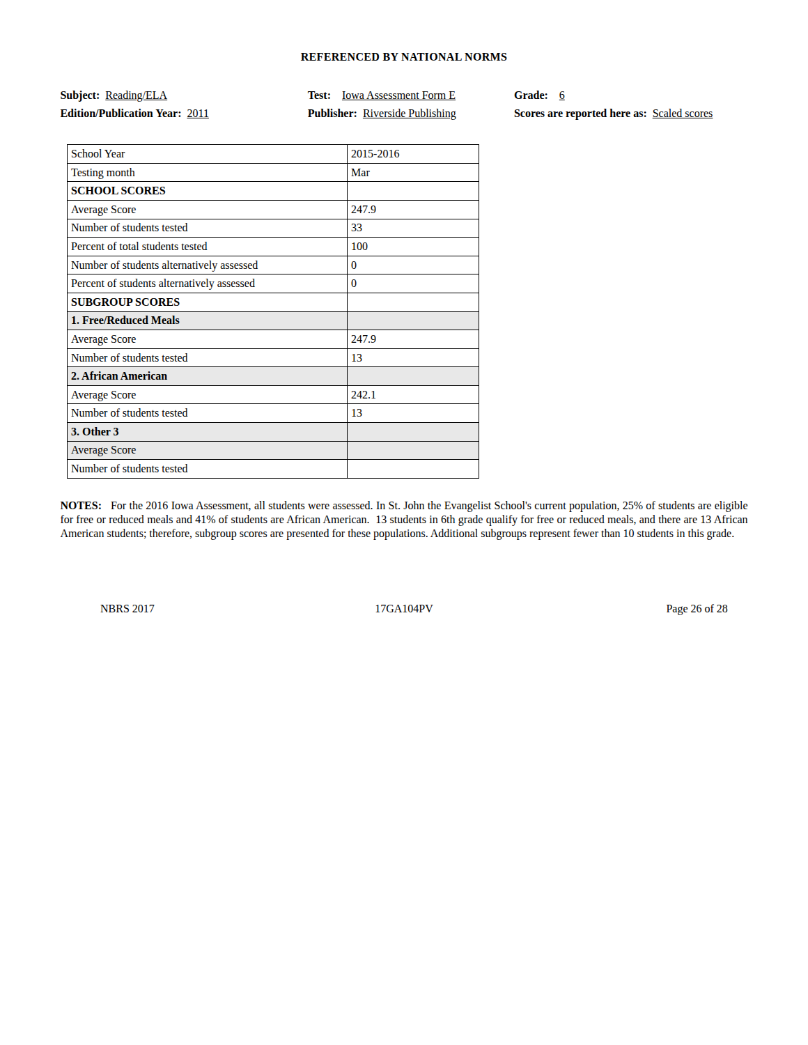REFERENCED BY NATIONAL NORMS
| Subject: Reading/ELA | Test: Iowa Assessment Form E | Grade: 6 |
| Edition/Publication Year: 2011 | Publisher: Riverside Publishing | Scores are reported here as: Scaled scores |
| School Year | 2015-2016 |
| Testing month | Mar |
| SCHOOL SCORES | |
| Average Score | 247.9 |
| Number of students tested | 33 |
| Percent of total students tested | 100 |
| Number of students alternatively assessed | 0 |
| Percent of students alternatively assessed | 0 |
| SUBGROUP SCORES | |
| 1. Free/Reduced Meals | |
| Average Score | 247.9 |
| Number of students tested | 13 |
| 2. African American | |
| Average Score | 242.1 |
| Number of students tested | 13 |
| 3. Other 3 | |
| Average Score | |
| Number of students tested | |
NOTES: For the 2016 Iowa Assessment, all students were assessed. In St. John the Evangelist School's current population, 25% of students are eligible for free or reduced meals and 41% of students are African American. 13 students in 6th grade qualify for free or reduced meals, and there are 13 African American students; therefore, subgroup scores are presented for these populations. Additional subgroups represent fewer than 10 students in this grade.
| NBRS 2017 | 17GA104PV | Page 26 of 28 |